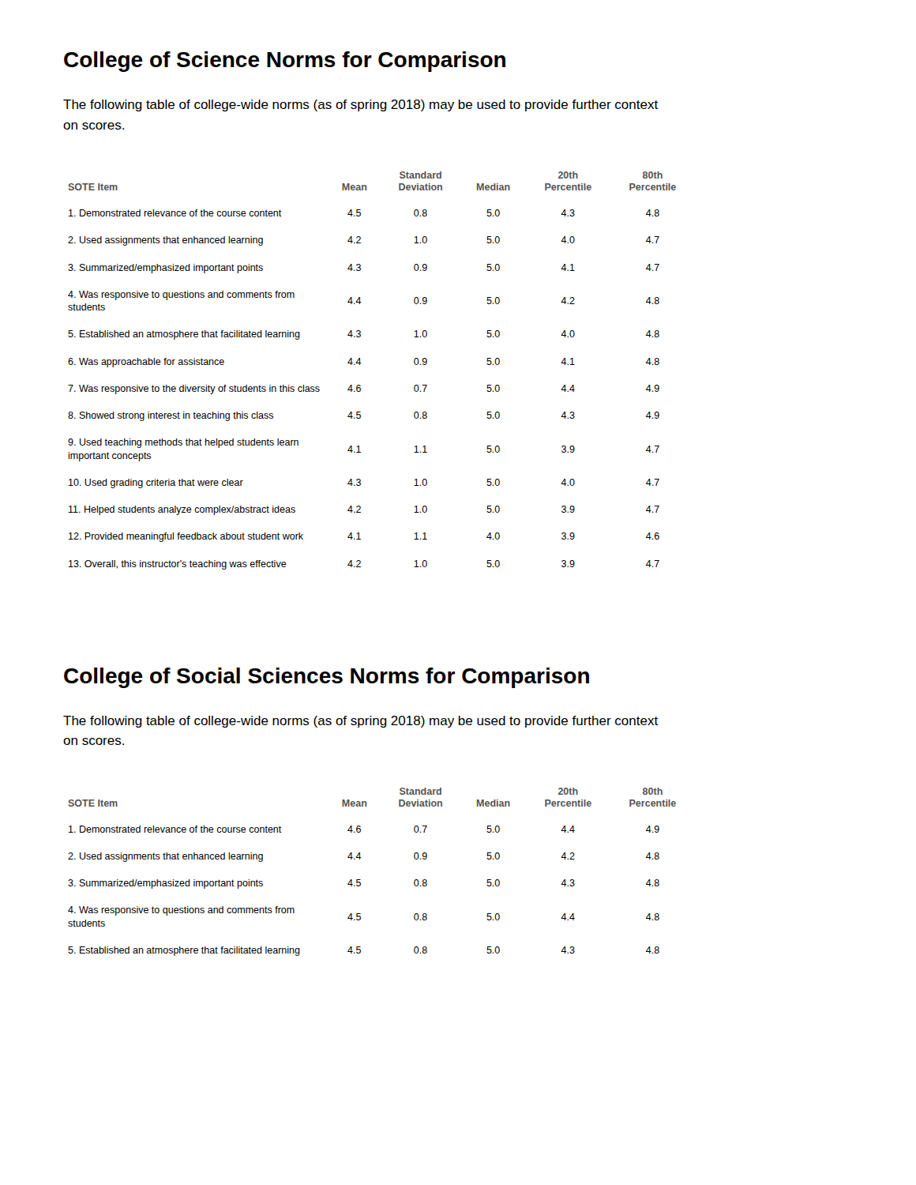College of Science Norms for Comparison
The following table of college-wide norms (as of spring 2018) may be used to provide further context on scores.
| SOTE Item | Mean | Standard Deviation | Median | 20th Percentile | 80th Percentile |
| --- | --- | --- | --- | --- | --- |
| 1. Demonstrated relevance of the course content | 4.5 | 0.8 | 5.0 | 4.3 | 4.8 |
| 2. Used assignments that enhanced learning | 4.2 | 1.0 | 5.0 | 4.0 | 4.7 |
| 3. Summarized/emphasized important points | 4.3 | 0.9 | 5.0 | 4.1 | 4.7 |
| 4. Was responsive to questions and comments from students | 4.4 | 0.9 | 5.0 | 4.2 | 4.8 |
| 5. Established an atmosphere that facilitated learning | 4.3 | 1.0 | 5.0 | 4.0 | 4.8 |
| 6. Was approachable for assistance | 4.4 | 0.9 | 5.0 | 4.1 | 4.8 |
| 7. Was responsive to the diversity of students in this class | 4.6 | 0.7 | 5.0 | 4.4 | 4.9 |
| 8. Showed strong interest in teaching this class | 4.5 | 0.8 | 5.0 | 4.3 | 4.9 |
| 9. Used teaching methods that helped students learn important concepts | 4.1 | 1.1 | 5.0 | 3.9 | 4.7 |
| 10. Used grading criteria that were clear | 4.3 | 1.0 | 5.0 | 4.0 | 4.7 |
| 11. Helped students analyze complex/abstract ideas | 4.2 | 1.0 | 5.0 | 3.9 | 4.7 |
| 12. Provided meaningful feedback about student work | 4.1 | 1.1 | 4.0 | 3.9 | 4.6 |
| 13. Overall, this instructor's teaching was effective | 4.2 | 1.0 | 5.0 | 3.9 | 4.7 |
College of Social Sciences Norms for Comparison
The following table of college-wide norms (as of spring 2018) may be used to provide further context on scores.
| SOTE Item | Mean | Standard Deviation | Median | 20th Percentile | 80th Percentile |
| --- | --- | --- | --- | --- | --- |
| 1. Demonstrated relevance of the course content | 4.6 | 0.7 | 5.0 | 4.4 | 4.9 |
| 2. Used assignments that enhanced learning | 4.4 | 0.9 | 5.0 | 4.2 | 4.8 |
| 3. Summarized/emphasized important points | 4.5 | 0.8 | 5.0 | 4.3 | 4.8 |
| 4. Was responsive to questions and comments from students | 4.5 | 0.8 | 5.0 | 4.4 | 4.8 |
| 5. Established an atmosphere that facilitated learning | 4.5 | 0.8 | 5.0 | 4.3 | 4.8 |